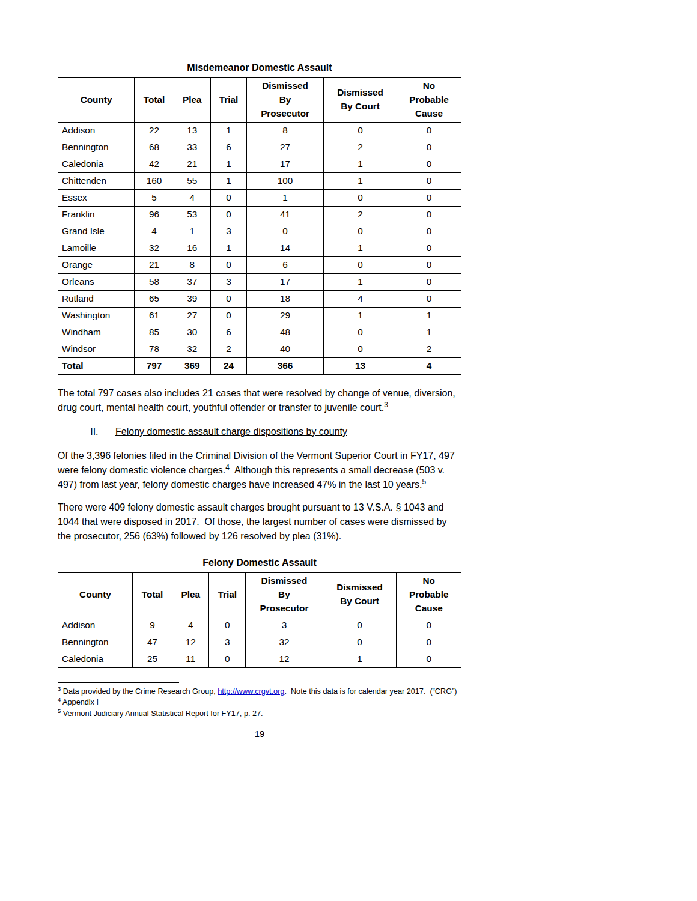Misdemeanor Domestic Assault
| County | Total | Plea | Trial | Dismissed By Prosecutor | Dismissed By Court | No Probable Cause |
| --- | --- | --- | --- | --- | --- | --- |
| Addison | 22 | 13 | 1 | 8 | 0 | 0 |
| Bennington | 68 | 33 | 6 | 27 | 2 | 0 |
| Caledonia | 42 | 21 | 1 | 17 | 1 | 0 |
| Chittenden | 160 | 55 | 1 | 100 | 1 | 0 |
| Essex | 5 | 4 | 0 | 1 | 0 | 0 |
| Franklin | 96 | 53 | 0 | 41 | 2 | 0 |
| Grand Isle | 4 | 1 | 3 | 0 | 0 | 0 |
| Lamoille | 32 | 16 | 1 | 14 | 1 | 0 |
| Orange | 21 | 8 | 0 | 6 | 0 | 0 |
| Orleans | 58 | 37 | 3 | 17 | 1 | 0 |
| Rutland | 65 | 39 | 0 | 18 | 4 | 0 |
| Washington | 61 | 27 | 0 | 29 | 1 | 1 |
| Windham | 85 | 30 | 6 | 48 | 0 | 1 |
| Windsor | 78 | 32 | 2 | 40 | 0 | 2 |
| Total | 797 | 369 | 24 | 366 | 13 | 4 |
The total 797 cases also includes 21 cases that were resolved by change of venue, diversion, drug court, mental health court, youthful offender or transfer to juvenile court.3
Felony domestic assault charge dispositions by county
Of the 3,396 felonies filed in the Criminal Division of the Vermont Superior Court in FY17, 497 were felony domestic violence charges.4 Although this represents a small decrease (503 v. 497) from last year, felony domestic charges have increased 47% in the last 10 years.5
There were 409 felony domestic assault charges brought pursuant to 13 V.S.A. § 1043 and 1044 that were disposed in 2017. Of those, the largest number of cases were dismissed by the prosecutor, 256 (63%) followed by 126 resolved by plea (31%).
Felony Domestic Assault
| County | Total | Plea | Trial | Dismissed By Prosecutor | Dismissed By Court | No Probable Cause |
| --- | --- | --- | --- | --- | --- | --- |
| Addison | 9 | 4 | 0 | 3 | 0 | 0 |
| Bennington | 47 | 12 | 3 | 32 | 0 | 0 |
| Caledonia | 25 | 11 | 0 | 12 | 1 | 0 |
3 Data provided by the Crime Research Group, http://www.crgvt.org. Note this data is for calendar year 2017. (“CRG”)
4 Appendix I
5 Vermont Judiciary Annual Statistical Report for FY17, p. 27.
19